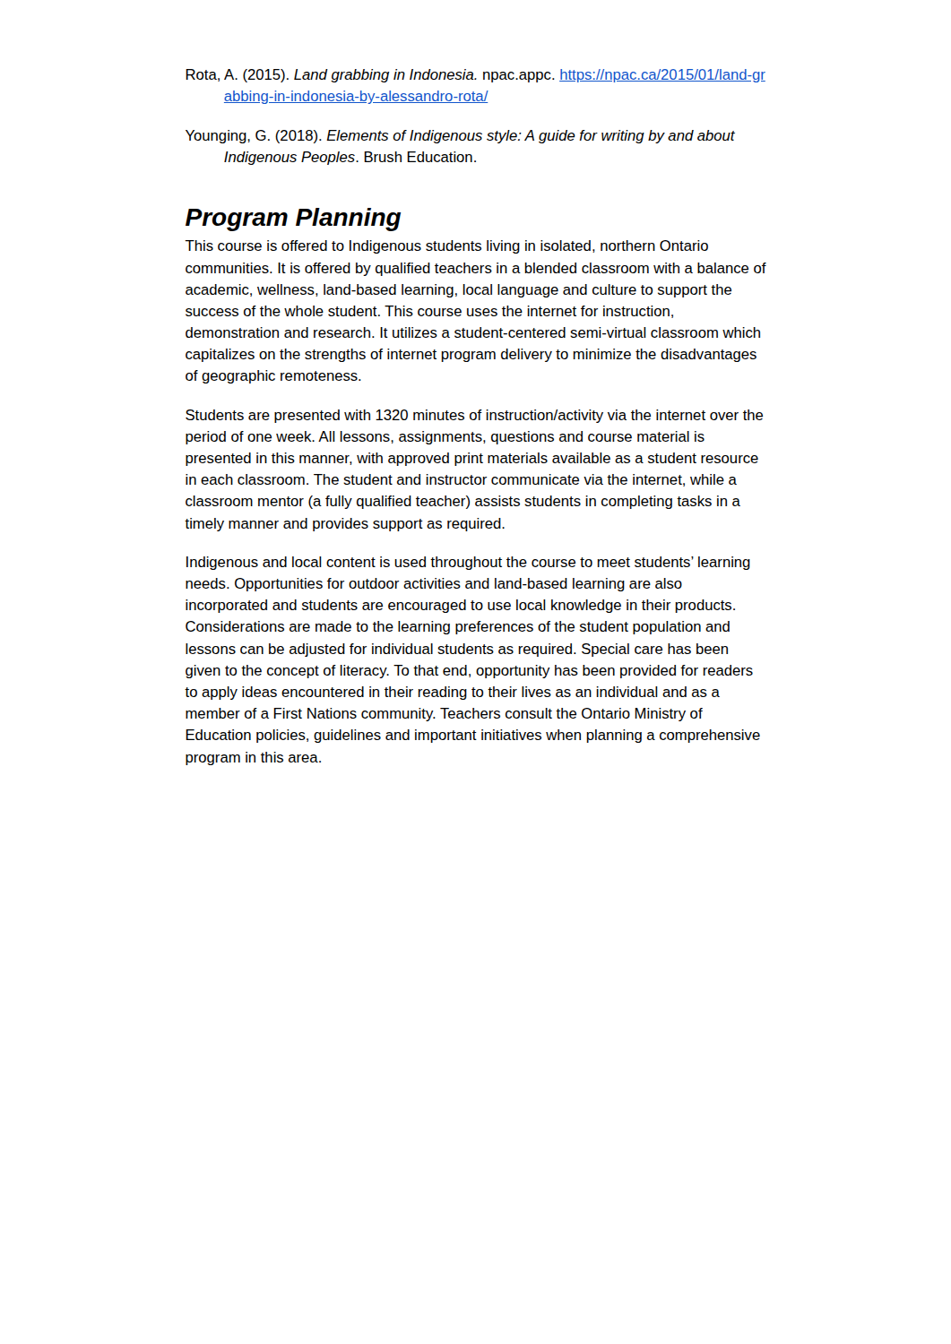Rota, A. (2015). Land grabbing in Indonesia. npac.appc. https://npac.ca/2015/01/land-grabbing-in-indonesia-by-alessandro-rota/
Younging, G. (2018). Elements of Indigenous style: A guide for writing by and about Indigenous Peoples. Brush Education.
Program Planning
This course is offered to Indigenous students living in isolated, northern Ontario communities. It is offered by qualified teachers in a blended classroom with a balance of academic, wellness, land-based learning, local language and culture to support the success of the whole student. This course uses the internet for instruction, demonstration and research. It utilizes a student-centered semi-virtual classroom which capitalizes on the strengths of internet program delivery to minimize the disadvantages of geographic remoteness.
Students are presented with 1320 minutes of instruction/activity via the internet over the period of one week. All lessons, assignments, questions and course material is presented in this manner, with approved print materials available as a student resource in each classroom. The student and instructor communicate via the internet, while a classroom mentor (a fully qualified teacher) assists students in completing tasks in a timely manner and provides support as required.
Indigenous and local content is used throughout the course to meet students’ learning needs. Opportunities for outdoor activities and land-based learning are also incorporated and students are encouraged to use local knowledge in their products. Considerations are made to the learning preferences of the student population and lessons can be adjusted for individual students as required. Special care has been given to the concept of literacy. To that end, opportunity has been provided for readers to apply ideas encountered in their reading to their lives as an individual and as a member of a First Nations community. Teachers consult the Ontario Ministry of Education policies, guidelines and important initiatives when planning a comprehensive program in this area.